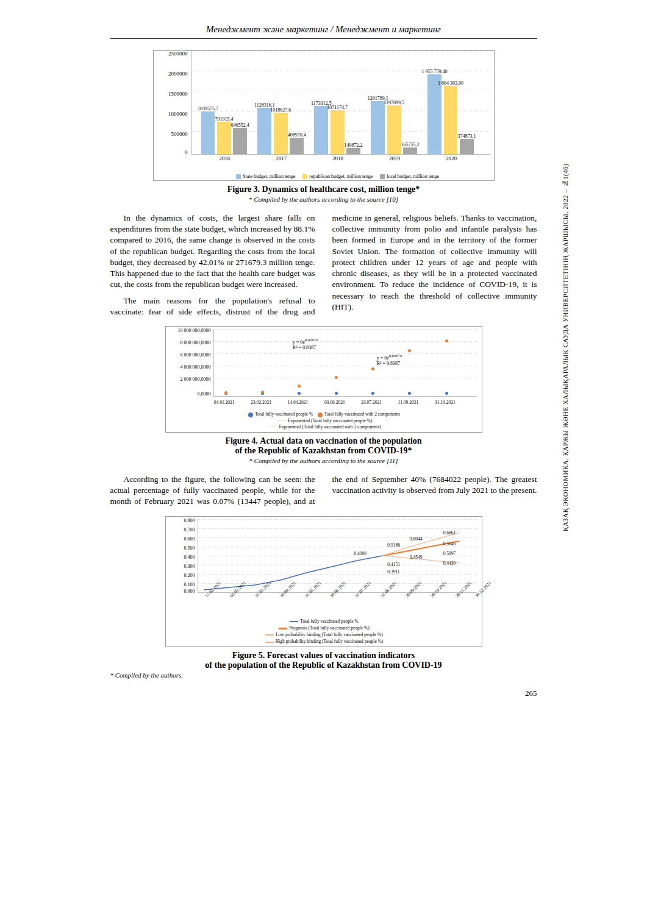Менеджмент және маркетинг / Менеджмент и маркетинг
ҚАЗАҚ ЭКОНОМИКА, ҚАРЖЫ ЖӘНЕ ХАЛЫҚАРАЛЫҚ САУДА УНИВЕРСИТЕТІНІҢ ЖАРШЫСЫ, 2022 – №1(46)
2500000
2000000
1500000
1000000
500000
0
1039575,7
791915,4
646552,4
1128316,1
1018627,6
408970,4
1173312,5
1071174,7
149872,2
1291789,1
1197099,5
165755,2
1 955 759,40
1 664 303,00
374873,1
2016
2017
2018
2019
2020
State budget, million tenge republican budget, million tenge local budget, million tenge
Figure 3. Dynamics of healthcare cost, million tenge*
* Compiled by the authors according to the source [10]
In the dynamics of costs, the largest share falls on expenditures from the state budget, which increased by 88.1% compared to 2016, the same change is observed in the costs of the republican budget. Regarding the costs from the local budget, they decreased by 42.01% or 271679.3 million tenge. This happened due to the fact that the health care budget was cut, the costs from the republican budget were increased.
The main reasons for the population's refusal to vaccinate: fear of side effects, distrust of the drug and medicine in general, religious beliefs. Thanks to vaccination, collective immunity from polio and infantile paralysis has been formed in Europe and in the territory of the former Soviet Union. The formation of collective immunity will protect children under 12 years of age and people with chronic diseases, as they will be in a protected vaccinated environment. To reduce the incidence of COVID-19, it is necessary to reach the threshold of collective immunity (HIT).
10 000 000,0000
8 000 000,0000
6 000 000,0000
4 000 000,0000
2 000 000,0000
0,0000
y = 0e0,0267x
R² = 0,8387
y = 0e0,0267x
R² = 0,8387
04.01.2021
23.02.2021
14.04.2021
03.06.2021
23.07.2021
11.09.2021
31.10.2021
Total fully vaccinated people % Total fully vaccinated with 2 components
······· Exponential (Total fully vaccinated people %)
······· Exponential (Total fully vaccinated with 2 components)
Figure 4. Actual data on vaccination of the population
of the Republic of Kazakhstan from COVID-19*
* Compiled by the authors according to the source [11]
According to the figure, the following can be seen: the actual percentage of fully vaccinated people, while for the month of February 2021 was 0.07% (13447 people), and at the end of September 40% (7684022 people). The greatest vaccination activity is observed from July 2021 to the present.
0,800
0,700
0,600
0,500
0,400
0,300
0,200
0,100
0,000
0,4000
0,5186
0,6044
0,6861
0,5646
0,5097
0,4430
0,4549
0,4151
0,3911
11.02.2021
03.03.2021
31.03.2021
30.04.2021
31.05.2021
30.06.2021
31.07.2021
31.08.2021
30.09.2021
30.10.2021
30.11.2021
30.12.2021
Total fully vaccinated people %
Prognosis (Total fully vaccinated people %)
Low probability binding (Total fully vaccinated people %)
High probability binding (Total fully vaccinated people %)
Figure 5. Forecast values of vaccination indicators
of the population of the Republic of Kazakhstan from COVID-19
* Compiled by the authors.
265